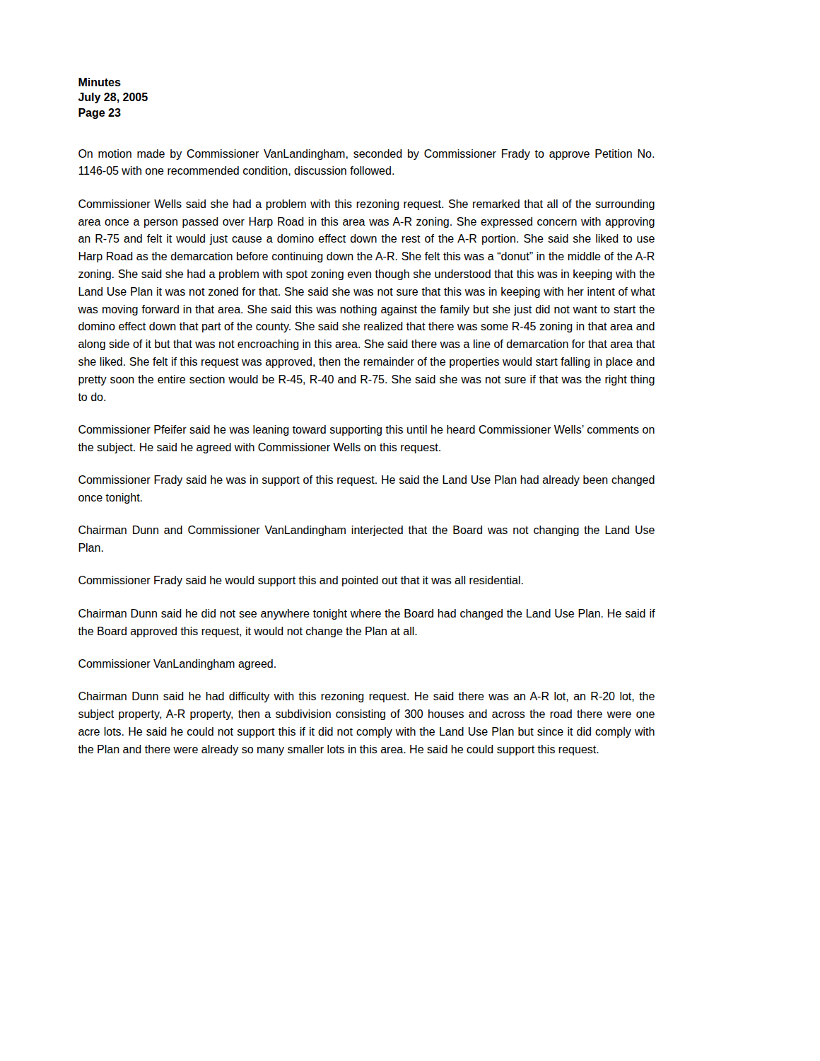Minutes
July 28, 2005
Page 23
On motion made by Commissioner VanLandingham, seconded by Commissioner Frady to approve Petition No. 1146-05 with one recommended condition, discussion followed.
Commissioner Wells said she had a problem with this rezoning request. She remarked that all of the surrounding area once a person passed over Harp Road in this area was A-R zoning. She expressed concern with approving an R-75 and felt it would just cause a domino effect down the rest of the A-R portion. She said she liked to use Harp Road as the demarcation before continuing down the A-R. She felt this was a “donut” in the middle of the A-R zoning. She said she had a problem with spot zoning even though she understood that this was in keeping with the Land Use Plan it was not zoned for that. She said she was not sure that this was in keeping with her intent of what was moving forward in that area. She said this was nothing against the family but she just did not want to start the domino effect down that part of the county. She said she realized that there was some R-45 zoning in that area and along side of it but that was not encroaching in this area. She said there was a line of demarcation for that area that she liked. She felt if this request was approved, then the remainder of the properties would start falling in place and pretty soon the entire section would be R-45, R-40 and R-75. She said she was not sure if that was the right thing to do.
Commissioner Pfeifer said he was leaning toward supporting this until he heard Commissioner Wells’ comments on the subject. He said he agreed with Commissioner Wells on this request.
Commissioner Frady said he was in support of this request. He said the Land Use Plan had already been changed once tonight.
Chairman Dunn and Commissioner VanLandingham interjected that the Board was not changing the Land Use Plan.
Commissioner Frady said he would support this and pointed out that it was all residential.
Chairman Dunn said he did not see anywhere tonight where the Board had changed the Land Use Plan. He said if the Board approved this request, it would not change the Plan at all.
Commissioner VanLandingham agreed.
Chairman Dunn said he had difficulty with this rezoning request. He said there was an A-R lot, an R-20 lot, the subject property, A-R property, then a subdivision consisting of 300 houses and across the road there were one acre lots. He said he could not support this if it did not comply with the Land Use Plan but since it did comply with the Plan and there were already so many smaller lots in this area. He said he could support this request.